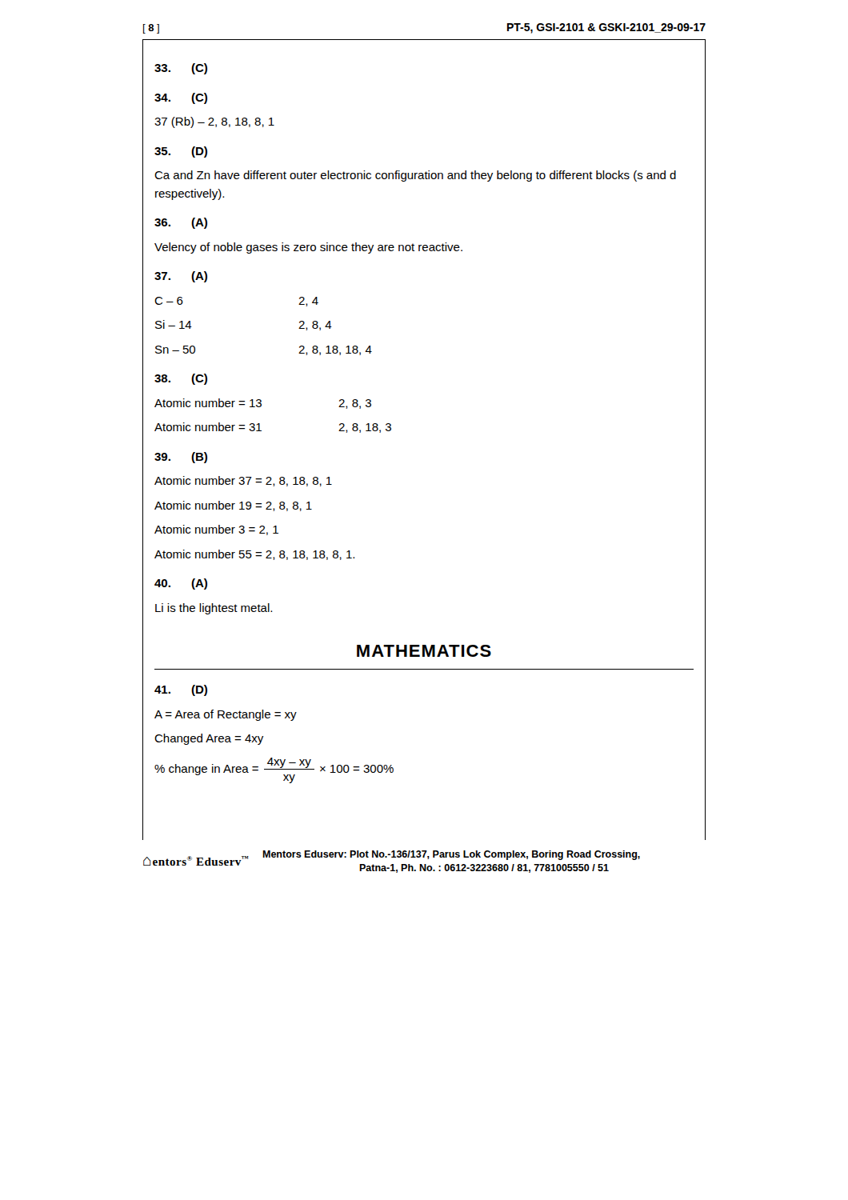[ 8 ] PT-5, GSI-2101 & GSKI-2101_29-09-17
33.
(C)
34.
(C)
37 (Rb) – 2, 8, 18, 8, 1
35.
(D)
Ca and Zn have different outer electronic configuration and they belong to different blocks (s and d respectively).
36.
(A)
Velency of noble gases is zero since they are not reactive.
37.
(A)
C – 6
2, 4
Si – 14
2, 8, 4
Sn – 50
2, 8, 18, 18, 4
38.
(C)
Atomic number = 13
2, 8, 3
Atomic number = 31
2, 8, 18, 3
39.
(B)
Atomic number 37 = 2, 8, 18, 8, 1
Atomic number 19 = 2, 8, 8, 1
Atomic number 3 = 2, 1
Atomic number 55 = 2, 8, 18, 18, 8, 1.
40.
(A)
Li is the lightest metal.
MATHEMATICS
41.
(D)
A = Area of Rectangle = xy
Changed Area = 4xy
% change in Area = 4xy – xy xy × 100 = 300%
⌂entors® Eduserv™
Mentors Eduserv: Plot No.-136/137, Parus Lok Complex, Boring Road Crossing,
Patna-1, Ph. No. : 0612-3223680 / 81, 7781005550 / 51